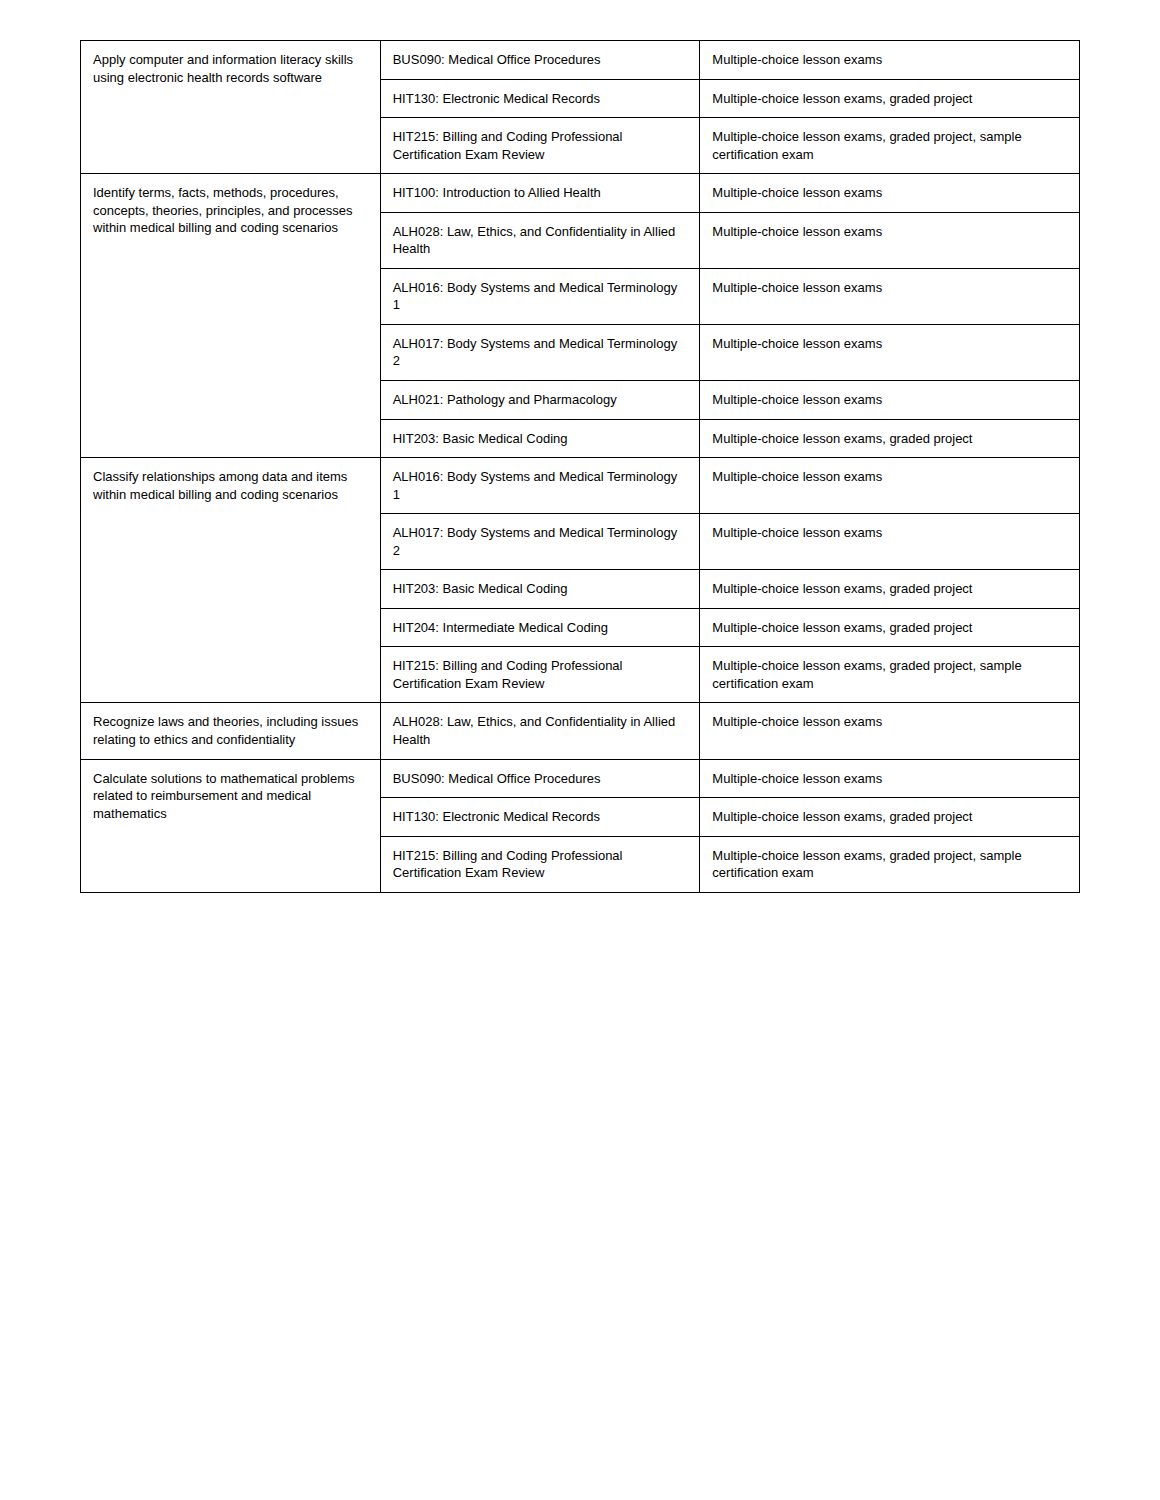| Apply computer and information literacy skills using electronic health records software | BUS090: Medical Office Procedures | Multiple-choice lesson exams |
| HIT130: Electronic Medical Records | Multiple-choice lesson exams, graded project |
| HIT215: Billing and Coding Professional Certification Exam Review | Multiple-choice lesson exams, graded project, sample certification exam |
| Identify terms, facts, methods, procedures, concepts, theories, principles, and processes within medical billing and coding scenarios | HIT100: Introduction to Allied Health | Multiple-choice lesson exams |
| ALH028: Law, Ethics, and Confidentiality in Allied Health | Multiple-choice lesson exams |
| ALH016: Body Systems and Medical Terminology 1 | Multiple-choice lesson exams |
| ALH017: Body Systems and Medical Terminology 2 | Multiple-choice lesson exams |
| ALH021: Pathology and Pharmacology | Multiple-choice lesson exams |
| HIT203: Basic Medical Coding | Multiple-choice lesson exams, graded project |
| Classify relationships among data and items within medical billing and coding scenarios | ALH016: Body Systems and Medical Terminology 1 | Multiple-choice lesson exams |
| ALH017: Body Systems and Medical Terminology 2 | Multiple-choice lesson exams |
| HIT203: Basic Medical Coding | Multiple-choice lesson exams, graded project |
| HIT204: Intermediate Medical Coding | Multiple-choice lesson exams, graded project |
| HIT215: Billing and Coding Professional Certification Exam Review | Multiple-choice lesson exams, graded project, sample certification exam |
| Recognize laws and theories, including issues relating to ethics and confidentiality | ALH028: Law, Ethics, and Confidentiality in Allied Health | Multiple-choice lesson exams |
| Calculate solutions to mathematical problems related to reimbursement and medical mathematics | BUS090: Medical Office Procedures | Multiple-choice lesson exams |
| HIT130: Electronic Medical Records | Multiple-choice lesson exams, graded project |
| HIT215: Billing and Coding Professional Certification Exam Review | Multiple-choice lesson exams, graded project, sample certification exam |